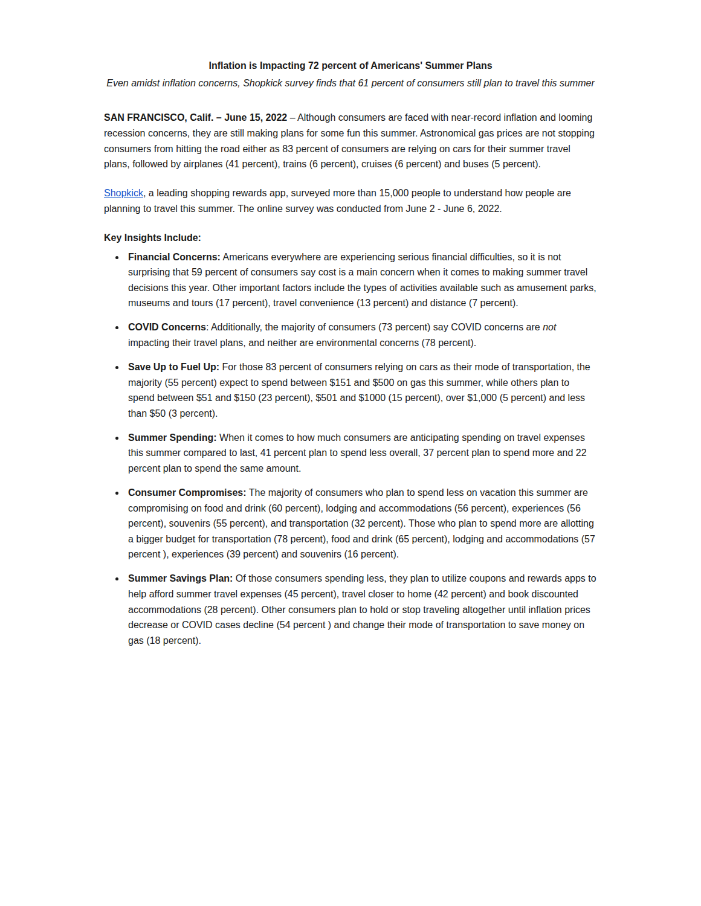Inflation is Impacting 72 percent of Americans' Summer Plans
Even amidst inflation concerns, Shopkick survey finds that 61 percent of consumers still plan to travel this summer
SAN FRANCISCO, Calif. – June 15, 2022 – Although consumers are faced with near-record inflation and looming recession concerns, they are still making plans for some fun this summer. Astronomical gas prices are not stopping consumers from hitting the road either as 83 percent of consumers are relying on cars for their summer travel plans, followed by airplanes (41 percent), trains (6 percent), cruises (6 percent) and buses (5 percent).
Shopkick, a leading shopping rewards app, surveyed more than 15,000 people to understand how people are planning to travel this summer. The online survey was conducted from June 2 - June 6, 2022.
Key Insights Include:
Financial Concerns: Americans everywhere are experiencing serious financial difficulties, so it is not surprising that 59 percent of consumers say cost is a main concern when it comes to making summer travel decisions this year. Other important factors include the types of activities available such as amusement parks, museums and tours (17 percent), travel convenience (13 percent) and distance (7 percent).
COVID Concerns: Additionally, the majority of consumers (73 percent) say COVID concerns are not impacting their travel plans, and neither are environmental concerns (78 percent).
Save Up to Fuel Up: For those 83 percent of consumers relying on cars as their mode of transportation, the majority (55 percent) expect to spend between $151 and $500 on gas this summer, while others plan to spend between $51 and $150 (23 percent), $501 and $1000 (15 percent), over $1,000 (5 percent) and less than $50 (3 percent).
Summer Spending: When it comes to how much consumers are anticipating spending on travel expenses this summer compared to last, 41 percent plan to spend less overall, 37 percent plan to spend more and 22 percent plan to spend the same amount.
Consumer Compromises: The majority of consumers who plan to spend less on vacation this summer are compromising on food and drink (60 percent), lodging and accommodations (56 percent), experiences (56 percent), souvenirs (55 percent), and transportation (32 percent). Those who plan to spend more are allotting a bigger budget for transportation (78 percent), food and drink (65 percent), lodging and accommodations (57 percent ), experiences (39 percent) and souvenirs (16 percent).
Summer Savings Plan: Of those consumers spending less, they plan to utilize coupons and rewards apps to help afford summer travel expenses (45 percent), travel closer to home (42 percent) and book discounted accommodations (28 percent). Other consumers plan to hold or stop traveling altogether until inflation prices decrease or COVID cases decline (54 percent ) and change their mode of transportation to save money on gas (18 percent).